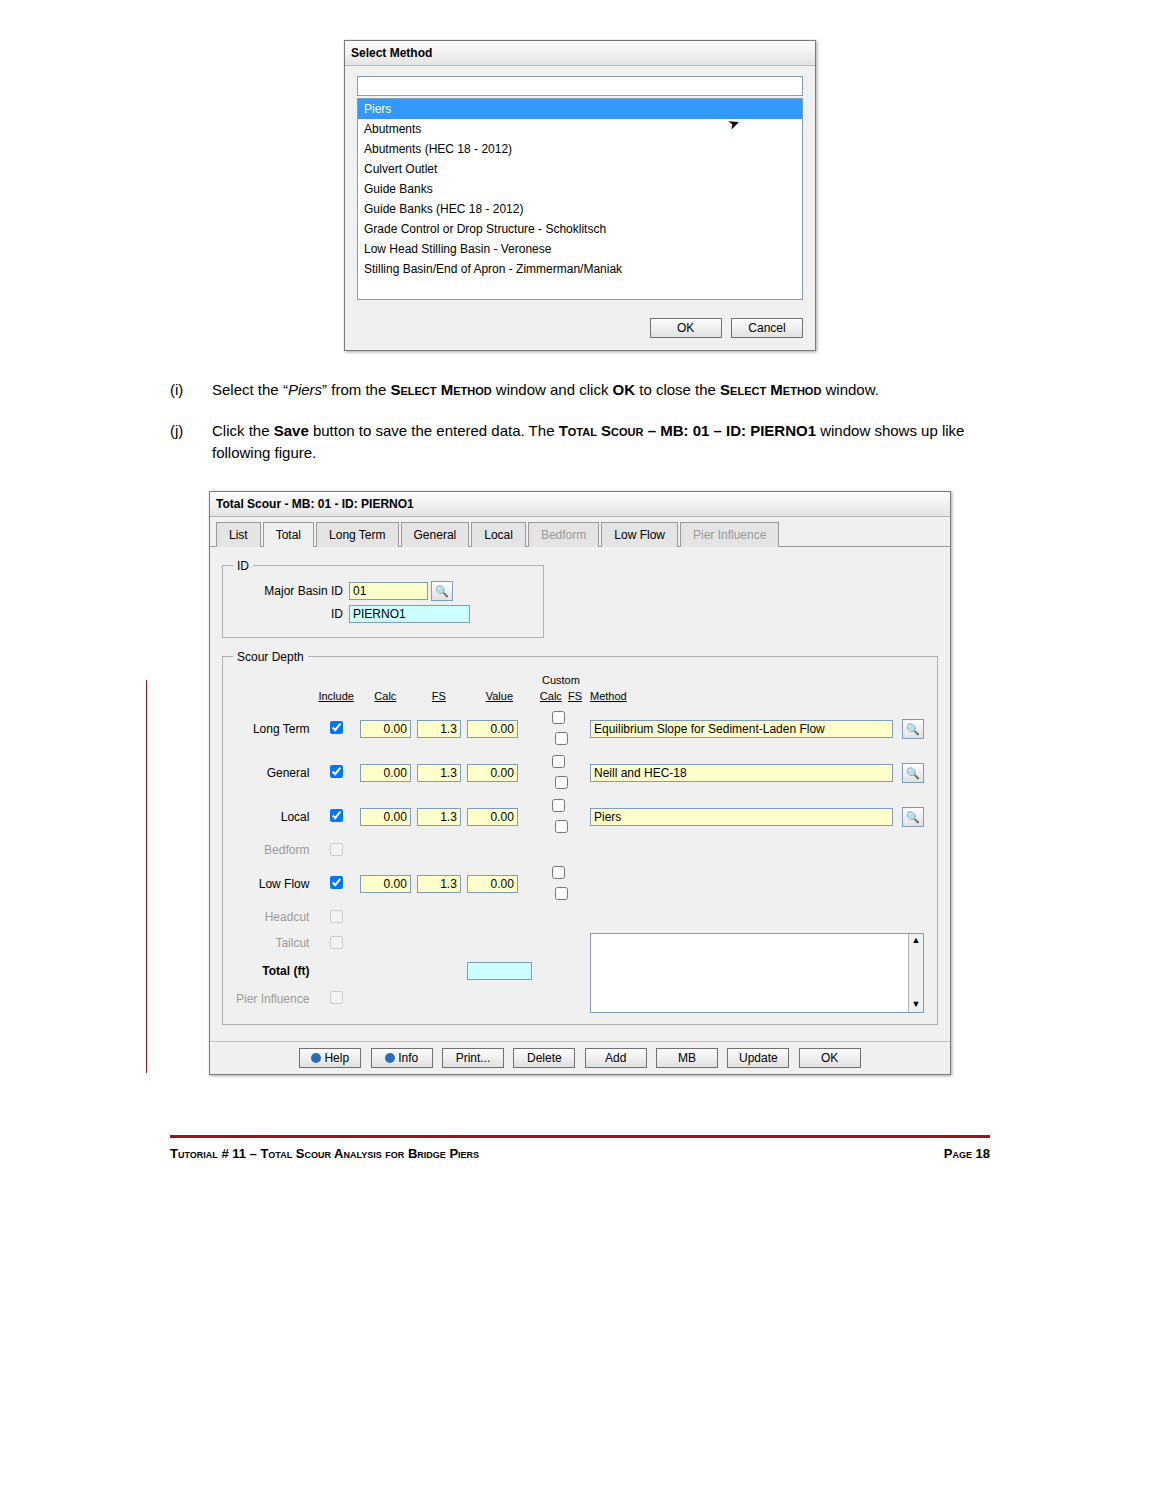Select Method
Piers
Abutments
Abutments (HEC 18 - 2012)
Culvert Outlet
Guide Banks
Guide Banks (HEC 18 - 2012)
Grade Control or Drop Structure - Schoklitsch
Low Head Stilling Basin - Veronese
Stilling Basin/End of Apron - Zimmerman/Maniak
➤
OK Cancel
(i) Select the “Piers” from the Select Method window and click OK to close the Select Method window.
(j) Click the Save button to save the entered data. The Total Scour – MB: 01 – ID: PIERNO1 window shows up like following figure.
Total Scour - MB: 01 - ID: PIERNO1
List
Total
Long Term
General
Local
Bedform
Low Flow
Pier Influence
ID
Major Basin ID 🔍
ID
Scour Depth
| | Include | Calc | FS | Value | Custom Calc FS | Method | |
| --- | --- | --- | --- | --- | --- | --- | --- |
| Long Term | | | | | | | 🔍 |
| General | | | | | | | 🔍 |
| Local | | | | | | | 🔍 |
| Bedform | | |
| Low Flow | | | | | | |
| Headcut | | |
| Tailcut | | | ▲ ▼ |
| Total (ft) | | |
| Pier Influence | | |
Help Info Print... Delete Add MB Update OK
Tutorial # 11 – Total Scour Analysis for Bridge Piers Page 18